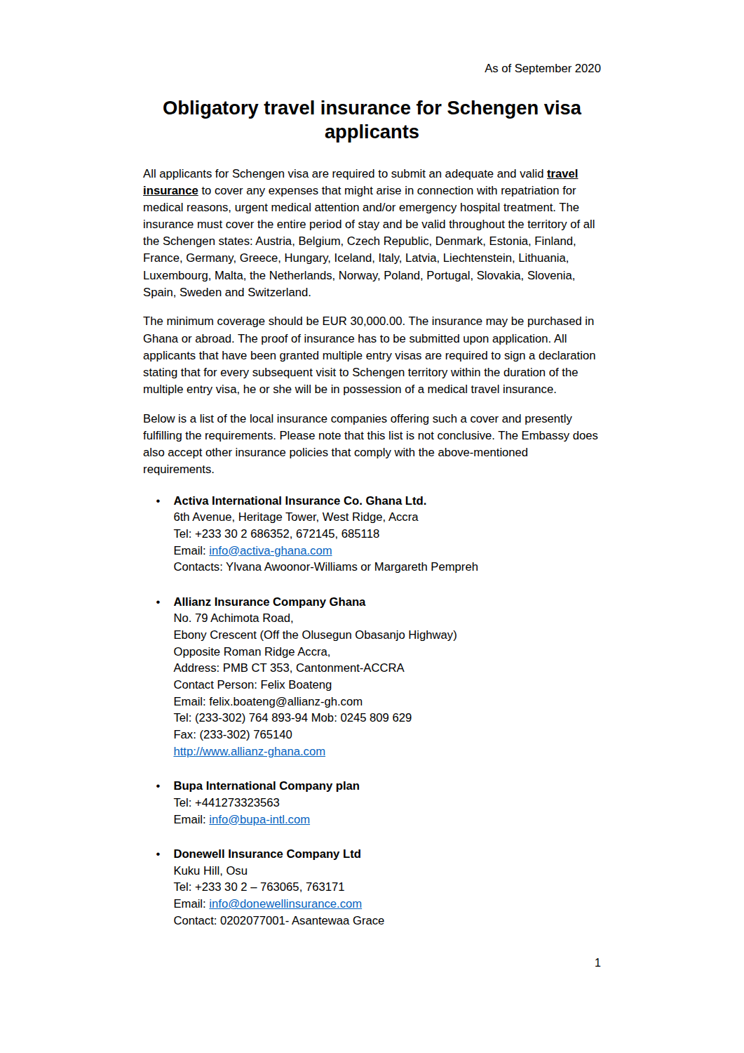As of September 2020
Obligatory travel insurance for Schengen visa applicants
All applicants for Schengen visa are required to submit an adequate and valid travel insurance to cover any expenses that might arise in connection with repatriation for medical reasons, urgent medical attention and/or emergency hospital treatment. The insurance must cover the entire period of stay and be valid throughout the territory of all the Schengen states: Austria, Belgium, Czech Republic, Denmark, Estonia, Finland, France, Germany, Greece, Hungary, Iceland, Italy, Latvia, Liechtenstein, Lithuania, Luxembourg, Malta, the Netherlands, Norway, Poland, Portugal, Slovakia, Slovenia, Spain, Sweden and Switzerland.
The minimum coverage should be EUR 30,000.00. The insurance may be purchased in Ghana or abroad. The proof of insurance has to be submitted upon application. All applicants that have been granted multiple entry visas are required to sign a declaration stating that for every subsequent visit to Schengen territory within the duration of the multiple entry visa, he or she will be in possession of a medical travel insurance.
Below is a list of the local insurance companies offering such a cover and presently fulfilling the requirements. Please note that this list is not conclusive. The Embassy does also accept other insurance policies that comply with the above-mentioned requirements.
Activa International Insurance Co. Ghana Ltd. 6th Avenue, Heritage Tower, West Ridge, Accra
Tel: +233 30 2 686352, 672145, 685118
Email: info@activa-ghana.com
Contacts: Ylvana Awoonor-Williams or Margareth Pempreh
Allianz Insurance Company Ghana No. 79 Achimota Road,
Ebony Crescent (Off the Olusegun Obasanjo Highway)
Opposite Roman Ridge Accra,
Address: PMB CT 353, Cantonment-ACCRA
Contact Person: Felix Boateng
Email: felix.boateng@allianz-gh.com
Tel: (233-302) 764 893-94 Mob: 0245 809 629
Fax: (233-302) 765140
http://www.allianz-ghana.com
Bupa International Company plan Tel: +441273323563
Email: info@bupa-intl.com
Donewell Insurance Company Ltd Kuku Hill, Osu
Tel: +233 30 2 – 763065, 763171
Email: info@donewellinsurance.com
Contact: 0202077001- Asantewaa Grace
1